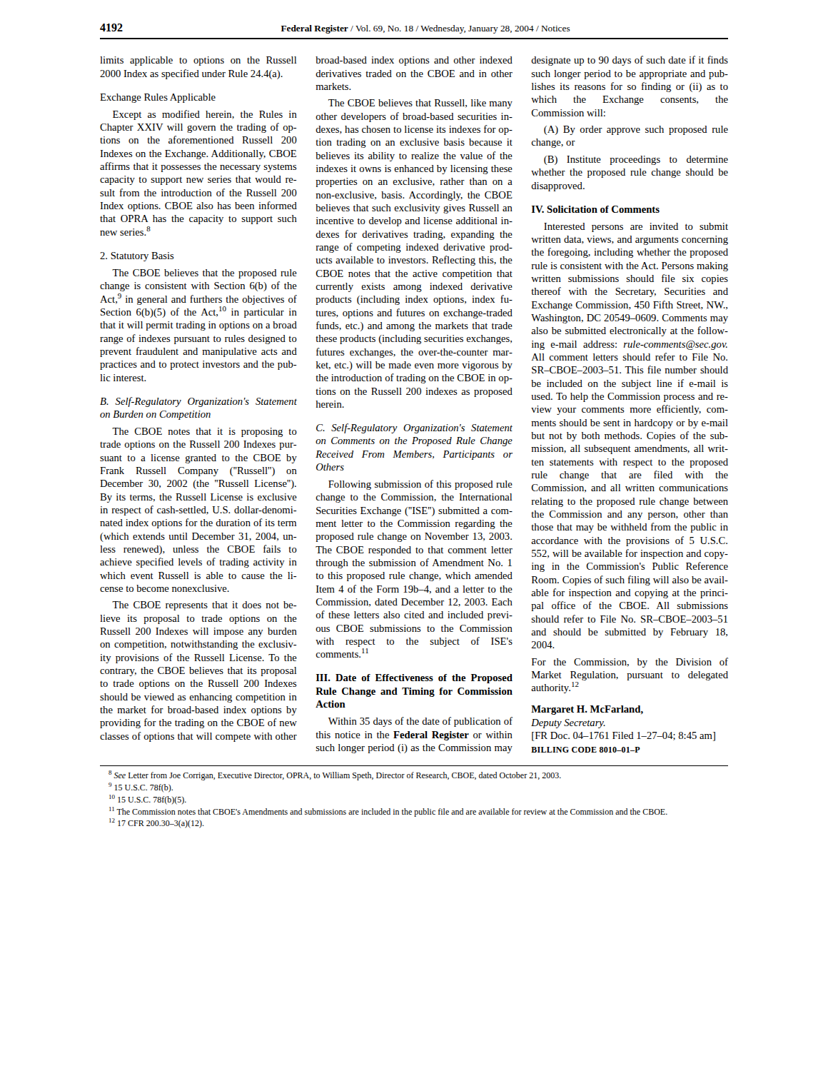4192 Federal Register / Vol. 69, No. 18 / Wednesday, January 28, 2004 / Notices
limits applicable to options on the Russell 2000 Index as specified under Rule 24.4(a).
Exchange Rules Applicable
Except as modified herein, the Rules in Chapter XXIV will govern the trading of options on the aforementioned Russell 200 Indexes on the Exchange. Additionally, CBOE affirms that it possesses the necessary systems capacity to support new series that would result from the introduction of the Russell 200 Index options. CBOE also has been informed that OPRA has the capacity to support such new series.8
2. Statutory Basis
The CBOE believes that the proposed rule change is consistent with Section 6(b) of the Act,9 in general and furthers the objectives of Section 6(b)(5) of the Act,10 in particular in that it will permit trading in options on a broad range of indexes pursuant to rules designed to prevent fraudulent and manipulative acts and practices and to protect investors and the public interest.
B. Self-Regulatory Organization's Statement on Burden on Competition
The CBOE notes that it is proposing to trade options on the Russell 200 Indexes pursuant to a license granted to the CBOE by Frank Russell Company (''Russell'') on December 30, 2002 (the ''Russell License''). By its terms, the Russell License is exclusive in respect of cash-settled, U.S. dollar-denominated index options for the duration of its term (which extends until December 31, 2004, unless renewed), unless the CBOE fails to achieve specified levels of trading activity in which event Russell is able to cause the license to become nonexclusive.
The CBOE represents that it does not believe its proposal to trade options on the Russell 200 Indexes will impose any burden on competition, notwithstanding the exclusivity provisions of the Russell License. To the contrary, the CBOE believes that its proposal to trade options on the Russell 200 Indexes should be viewed as enhancing competition in the market for broad-based index options by providing for the trading on the CBOE of new classes of options that will compete with other broad-based index options and other indexed derivatives traded on the CBOE and in other markets.
The CBOE believes that Russell, like many other developers of broad-based securities indexes, has chosen to license its indexes for option trading on an exclusive basis because it believes its ability to realize the value of the indexes it owns is enhanced by licensing these properties on an exclusive, rather than on a non-exclusive, basis. Accordingly, the CBOE believes that such exclusivity gives Russell an incentive to develop and license additional indexes for derivatives trading, expanding the range of competing indexed derivative products available to investors. Reflecting this, the CBOE notes that the active competition that currently exists among indexed derivative products (including index options, index futures, options and futures on exchange-traded funds, etc.) and among the markets that trade these products (including securities exchanges, futures exchanges, the over-the-counter market, etc.) will be made even more vigorous by the introduction of trading on the CBOE in options on the Russell 200 indexes as proposed herein.
C. Self-Regulatory Organization's Statement on Comments on the Proposed Rule Change Received From Members, Participants or Others
Following submission of this proposed rule change to the Commission, the International Securities Exchange (''ISE'') submitted a comment letter to the Commission regarding the proposed rule change on November 13, 2003. The CBOE responded to that comment letter through the submission of Amendment No. 1 to this proposed rule change, which amended Item 4 of the Form 19b–4, and a letter to the Commission, dated December 12, 2003. Each of these letters also cited and included previous CBOE submissions to the Commission with respect to the subject of ISE's comments.11
III. Date of Effectiveness of the Proposed Rule Change and Timing for Commission Action
Within 35 days of the date of publication of this notice in the Federal Register or within such longer period (i) as the Commission may designate up to 90 days of such date if it finds such longer period to be appropriate and publishes its reasons for so finding or (ii) as to which the Exchange consents, the Commission will:
(A) By order approve such proposed rule change, or
(B) Institute proceedings to determine whether the proposed rule change should be disapproved.
IV. Solicitation of Comments
Interested persons are invited to submit written data, views, and arguments concerning the foregoing, including whether the proposed rule is consistent with the Act. Persons making written submissions should file six copies thereof with the Secretary, Securities and Exchange Commission, 450 Fifth Street, NW., Washington, DC 20549–0609. Comments may also be submitted electronically at the following e-mail address: rule-comments@sec.gov. All comment letters should refer to File No. SR–CBOE–2003–51. This file number should be included on the subject line if e-mail is used. To help the Commission process and review your comments more efficiently, comments should be sent in hardcopy or by e-mail but not by both methods. Copies of the submission, all subsequent amendments, all written statements with respect to the proposed rule change that are filed with the Commission, and all written communications relating to the proposed rule change between the Commission and any person, other than those that may be withheld from the public in accordance with the provisions of 5 U.S.C. 552, will be available for inspection and copying in the Commission's Public Reference Room. Copies of such filing will also be available for inspection and copying at the principal office of the CBOE. All submissions should refer to File No. SR–CBOE–2003–51 and should be submitted by February 18, 2004.
For the Commission, by the Division of Market Regulation, pursuant to delegated authority.12
Margaret H. McFarland,
Deputy Secretary.
[FR Doc. 04–1761 Filed 1–27–04; 8:45 am]
BILLING CODE 8010–01–P
8 See Letter from Joe Corrigan, Executive Director, OPRA, to William Speth, Director of Research, CBOE, dated October 21, 2003.
9 15 U.S.C. 78f(b).
10 15 U.S.C. 78f(b)(5).
11 The Commission notes that CBOE's Amendments and submissions are included in the public file and are available for review at the Commission and the CBOE.
12 17 CFR 200.30–3(a)(12).